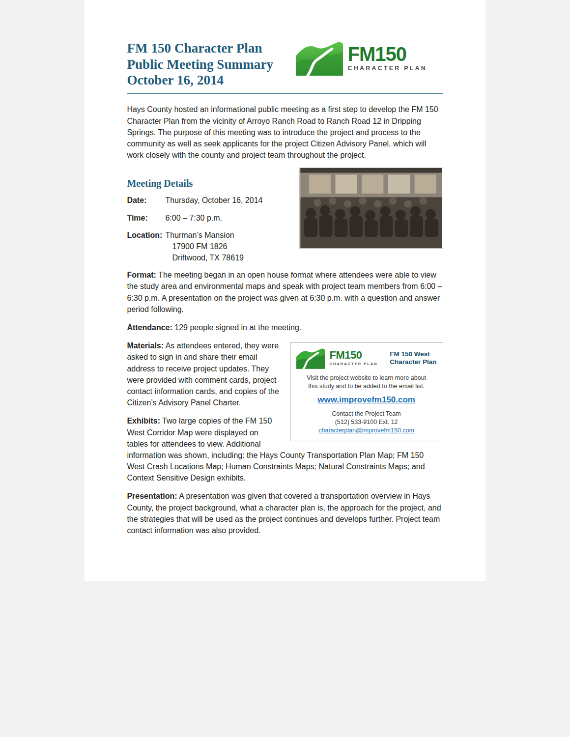FM 150 Character Plan
Public Meeting Summary
October 16, 2014
FM150
CHARACTER PLAN
Hays County hosted an informational public meeting as a first step to develop the FM 150 Character Plan from the vicinity of Arroyo Ranch Road to Ranch Road 12 in Dripping Springs. The purpose of this meeting was to introduce the project and process to the community as well as seek applicants for the project Citizen Advisory Panel, which will work closely with the county and project team throughout the project.
Meeting Details
Date:
Thursday, October 16, 2014
Time:
6:00 – 7:30 p.m.
Location:
Thurman’s Mansion
17900 FM 1826
Driftwood, TX 78619
Format: The meeting began in an open house format where attendees were able to view the study area and environmental maps and speak with project team members from 6:00 – 6:30 p.m. A presentation on the project was given at 6:30 p.m. with a question and answer period following.
Attendance: 129 people signed in at the meeting.
FM150
CHARACTER PLAN
FM 150 West
Character Plan
Visit the project website to learn more about
this study and to be added to the email list.
www.improvefm150.com
Contact the Project Team
(512) 533-9100 Ext. 12
characterplan@improvefm150.com
Materials: As attendees entered, they were asked to sign in and share their email address to receive project updates. They were provided with comment cards, project contact information cards, and copies of the Citizen’s Advisory Panel Charter.
Exhibits: Two large copies of the FM 150 West Corridor Map were displayed on tables for attendees to view. Additional information was shown, including: the Hays County Transportation Plan Map; FM 150 West Crash Locations Map; Human Constraints Maps; Natural Constraints Maps; and Context Sensitive Design exhibits.
Presentation: A presentation was given that covered a transportation overview in Hays County, the project background, what a character plan is, the approach for the project, and the strategies that will be used as the project continues and develops further. Project team contact information was also provided.